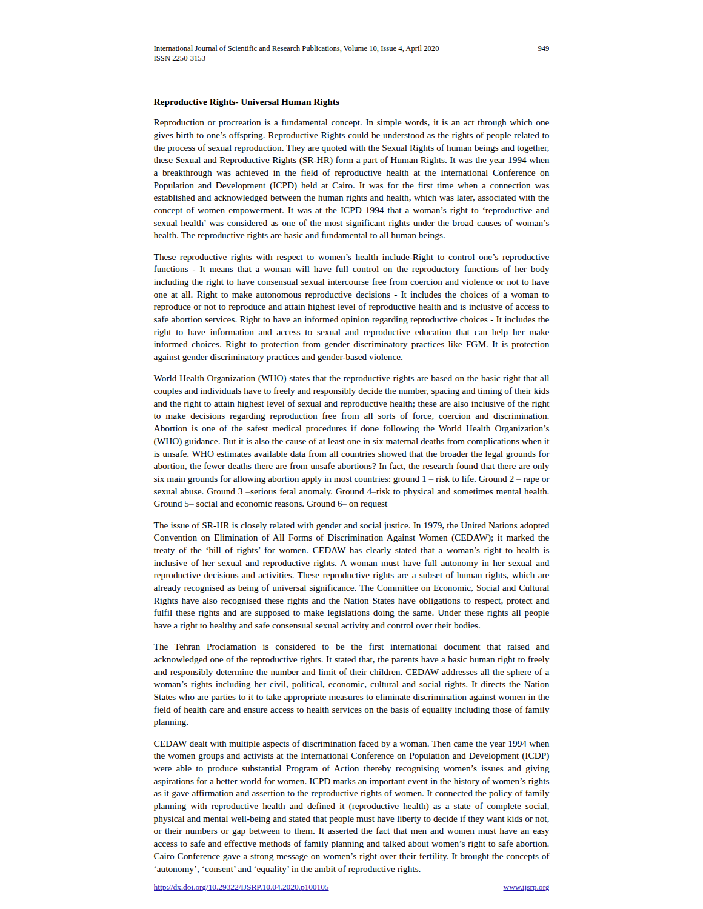International Journal of Scientific and Research Publications, Volume 10, Issue 4, April 2020
ISSN 2250-3153
949
Reproductive Rights- Universal Human Rights
Reproduction or procreation is a fundamental concept. In simple words, it is an act through which one gives birth to one’s offspring. Reproductive Rights could be understood as the rights of people related to the process of sexual reproduction. They are quoted with the Sexual Rights of human beings and together, these Sexual and Reproductive Rights (SR-HR) form a part of Human Rights. It was the year 1994 when a breakthrough was achieved in the field of reproductive health at the International Conference on Population and Development (ICPD) held at Cairo. It was for the first time when a connection was established and acknowledged between the human rights and health, which was later, associated with the concept of women empowerment. It was at the ICPD 1994 that a woman’s right to ‘reproductive and sexual health’ was considered as one of the most significant rights under the broad causes of woman’s health. The reproductive rights are basic and fundamental to all human beings.
These reproductive rights with respect to women’s health include-Right to control one’s reproductive functions - It means that a woman will have full control on the reproductory functions of her body including the right to have consensual sexual intercourse free from coercion and violence or not to have one at all. Right to make autonomous reproductive decisions - It includes the choices of a woman to reproduce or not to reproduce and attain highest level of reproductive health and is inclusive of access to safe abortion services. Right to have an informed opinion regarding reproductive choices - It includes the right to have information and access to sexual and reproductive education that can help her make informed choices. Right to protection from gender discriminatory practices like FGM. It is protection against gender discriminatory practices and gender-based violence.
World Health Organization (WHO) states that the reproductive rights are based on the basic right that all couples and individuals have to freely and responsibly decide the number, spacing and timing of their kids and the right to attain highest level of sexual and reproductive health; these are also inclusive of the right to make decisions regarding reproduction free from all sorts of force, coercion and discrimination. Abortion is one of the safest medical procedures if done following the World Health Organization’s (WHO) guidance. But it is also the cause of at least one in six maternal deaths from complications when it is unsafe. WHO estimates available data from all countries showed that the broader the legal grounds for abortion, the fewer deaths there are from unsafe abortions? In fact, the research found that there are only six main grounds for allowing abortion apply in most countries: ground 1 – risk to life. Ground 2 – rape or sexual abuse. Ground 3 –serious fetal anomaly. Ground 4–risk to physical and sometimes mental health. Ground 5– social and economic reasons. Ground 6– on request
The issue of SR-HR is closely related with gender and social justice. In 1979, the United Nations adopted Convention on Elimination of All Forms of Discrimination Against Women (CEDAW); it marked the treaty of the ‘bill of rights’ for women. CEDAW has clearly stated that a woman’s right to health is inclusive of her sexual and reproductive rights. A woman must have full autonomy in her sexual and reproductive decisions and activities. These reproductive rights are a subset of human rights, which are already recognised as being of universal significance. The Committee on Economic, Social and Cultural Rights have also recognised these rights and the Nation States have obligations to respect, protect and fulfil these rights and are supposed to make legislations doing the same. Under these rights all people have a right to healthy and safe consensual sexual activity and control over their bodies.
The Tehran Proclamation is considered to be the first international document that raised and acknowledged one of the reproductive rights. It stated that, the parents have a basic human right to freely and responsibly determine the number and limit of their children. CEDAW addresses all the sphere of a woman’s rights including her civil, political, economic, cultural and social rights. It directs the Nation States who are parties to it to take appropriate measures to eliminate discrimination against women in the field of health care and ensure access to health services on the basis of equality including those of family planning.
CEDAW dealt with multiple aspects of discrimination faced by a woman. Then came the year 1994 when the women groups and activists at the International Conference on Population and Development (ICDP) were able to produce substantial Program of Action thereby recognising women’s issues and giving aspirations for a better world for women. ICPD marks an important event in the history of women’s rights as it gave affirmation and assertion to the reproductive rights of women. It connected the policy of family planning with reproductive health and defined it (reproductive health) as a state of complete social, physical and mental well-being and stated that people must have liberty to decide if they want kids or not, or their numbers or gap between to them. It asserted the fact that men and women must have an easy access to safe and effective methods of family planning and talked about women’s right to safe abortion. Cairo Conference gave a strong message on women’s right over their fertility. It brought the concepts of ‘autonomy’, ‘consent’ and ‘equality’ in the ambit of reproductive rights.
http://dx.doi.org/10.29322/IJSRP.10.04.2020.p100105
www.ijsrp.org